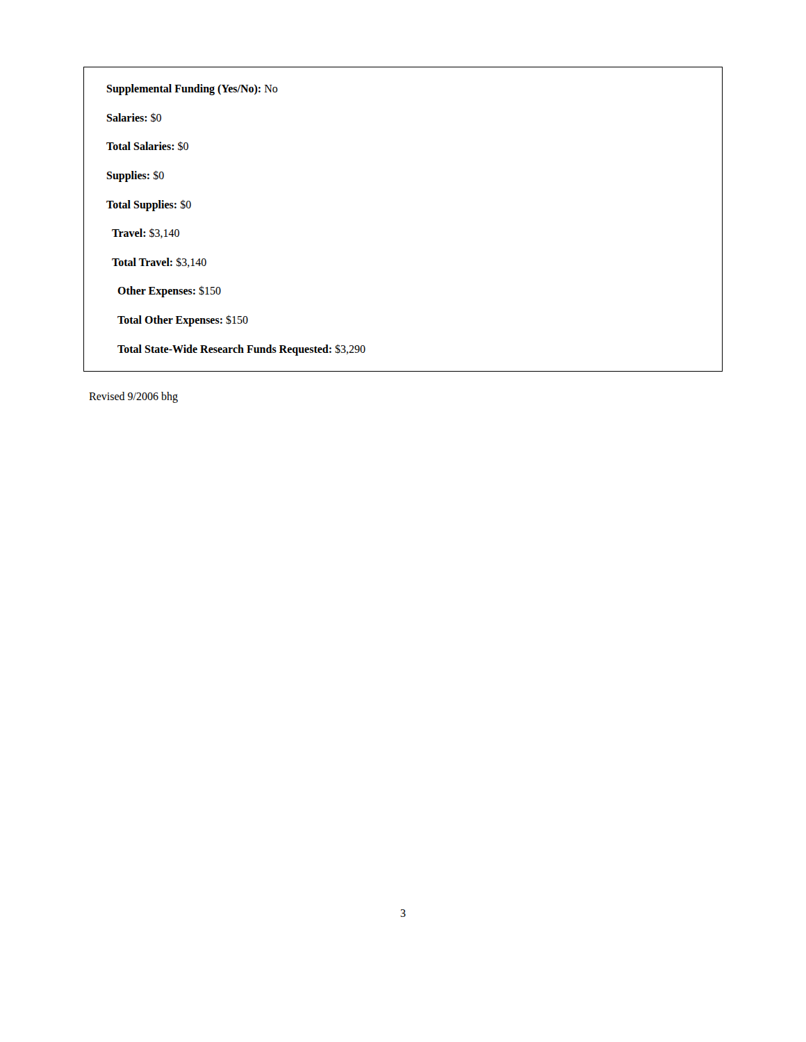Supplemental Funding (Yes/No): No
Salaries: $0
Total Salaries: $0
Supplies: $0
Total Supplies: $0
Travel: $3,140
Total Travel: $3,140
Other Expenses: $150
Total Other Expenses: $150
Total State-Wide Research Funds Requested: $3,290
Revised 9/2006 bhg
3